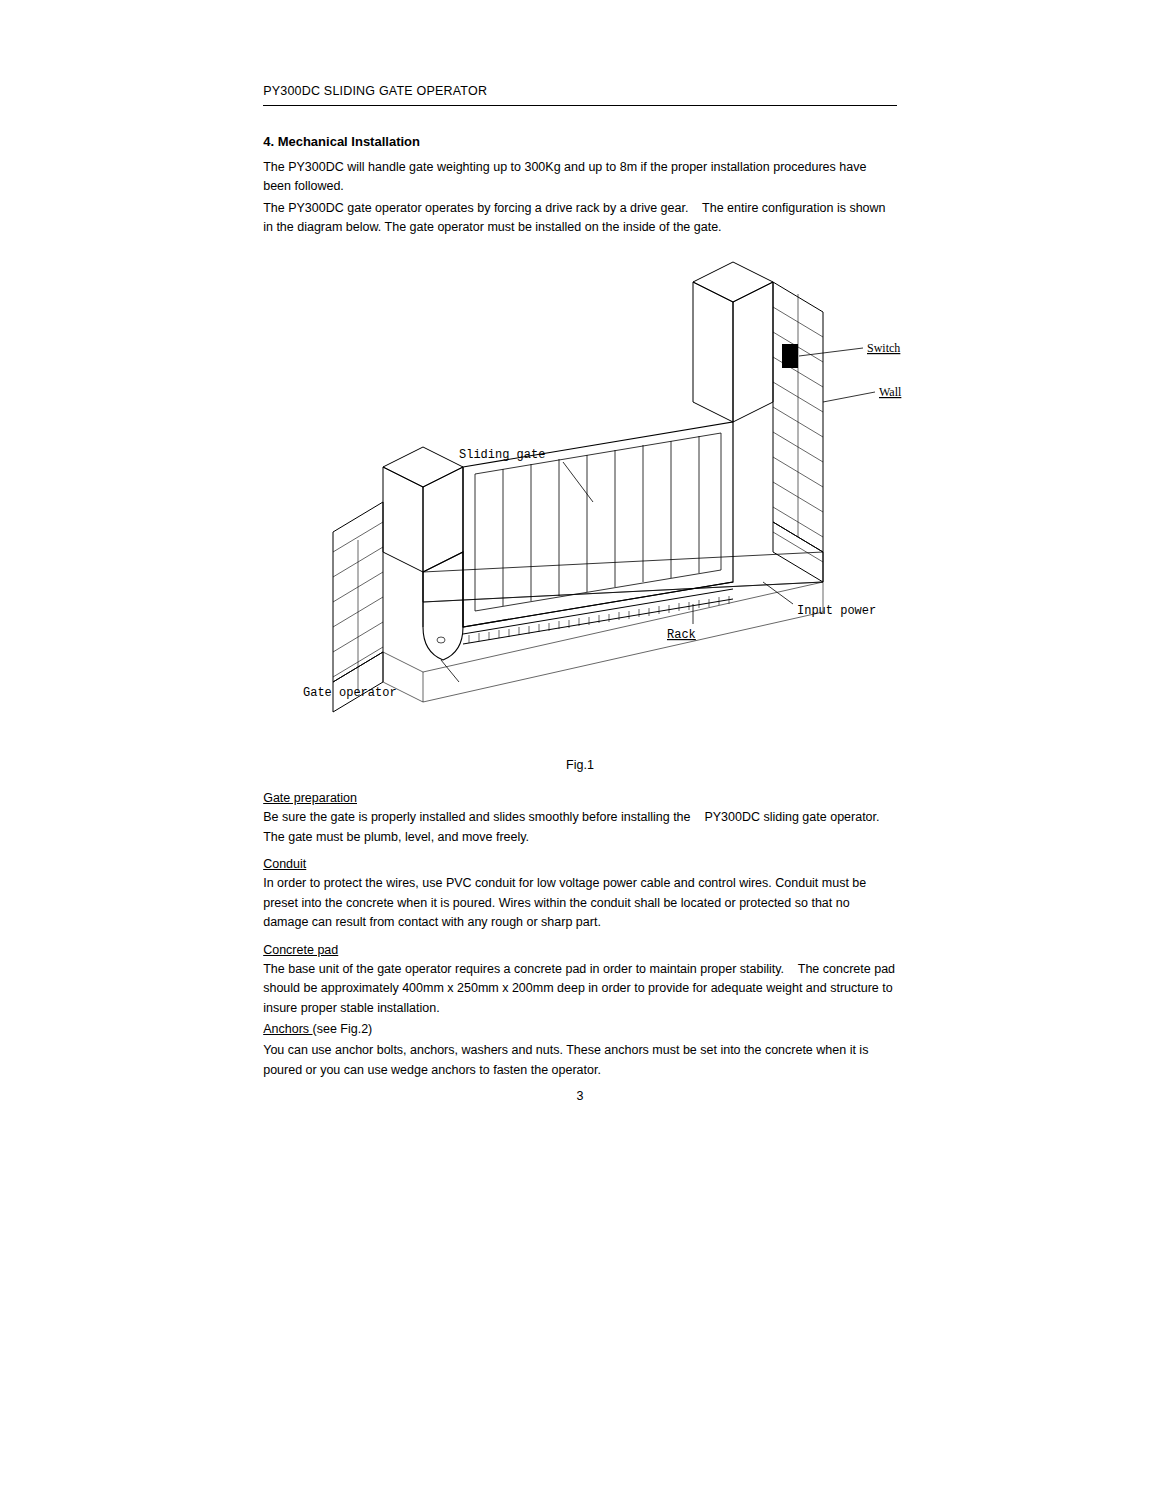PY300DC SLIDING GATE OPERATOR
4. Mechanical Installation
The PY300DC will handle gate weighting up to 300Kg and up to 8m if the proper installation procedures have been followed.
The PY300DC gate operator operates by forcing a drive rack by a drive gear. The entire configuration is shown in the diagram below. The gate operator must be installed on the inside of the gate.
Switch Wall Sliding gate Rack Input power Gate operator
Fig.1
Gate preparation
Be sure the gate is properly installed and slides smoothly before installing the PY300DC sliding gate operator. The gate must be plumb, level, and move freely.
Conduit
In order to protect the wires, use PVC conduit for low voltage power cable and control wires. Conduit must be preset into the concrete when it is poured. Wires within the conduit shall be located or protected so that no damage can result from contact with any rough or sharp part.
Concrete pad
The base unit of the gate operator requires a concrete pad in order to maintain proper stability. The concrete pad should be approximately 400mm x 250mm x 200mm deep in order to provide for adequate weight and structure to insure proper stable installation.
Anchors (see Fig.2)
You can use anchor bolts, anchors, washers and nuts. These anchors must be set into the concrete when it is poured or you can use wedge anchors to fasten the operator.
3